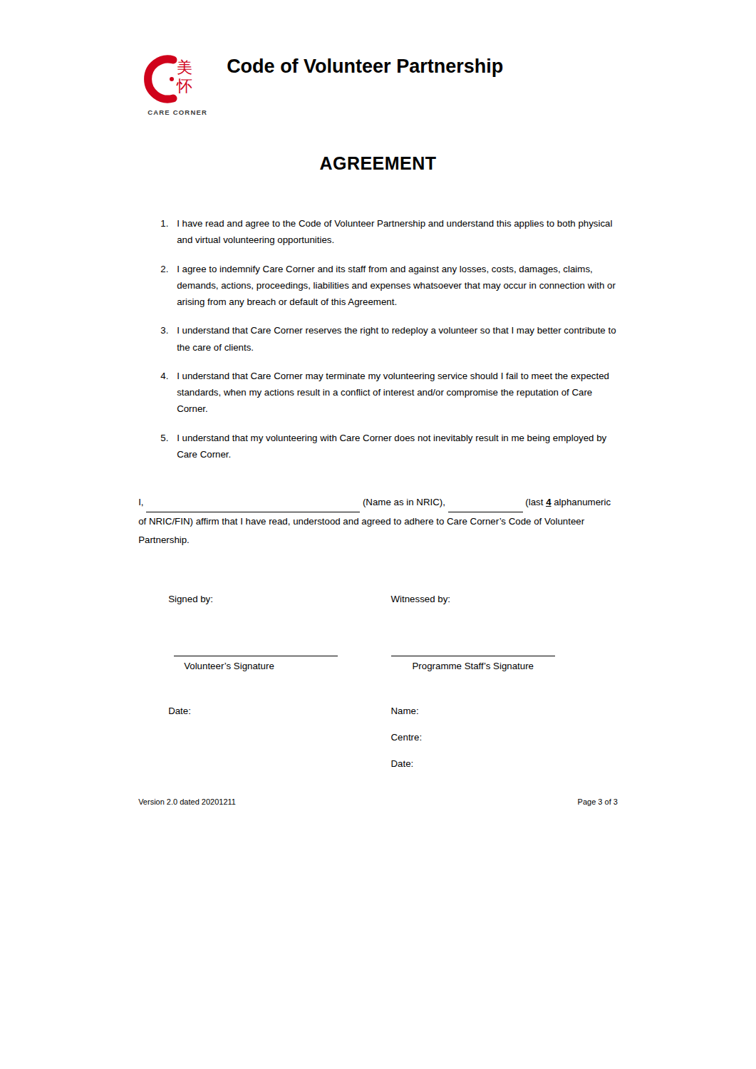美 怀
CARE CORNER
Code of Volunteer Partnership
AGREEMENT
I have read and agree to the Code of Volunteer Partnership and understand this applies to both physical and virtual volunteering opportunities.
I agree to indemnify Care Corner and its staff from and against any losses, costs, damages, claims, demands, actions, proceedings, liabilities and expenses whatsoever that may occur in connection with or arising from any breach or default of this Agreement.
I understand that Care Corner reserves the right to redeploy a volunteer so that I may better contribute to the care of clients.
I understand that Care Corner may terminate my volunteering service should I fail to meet the expected standards, when my actions result in a conflict of interest and/or compromise the reputation of Care Corner.
I understand that my volunteering with Care Corner does not inevitably result in me being employed by Care Corner.
I, (Name as in NRIC), (last 4 alphanumeric of NRIC/FIN) affirm that I have read, understood and agreed to adhere to Care Corner’s Code of Volunteer Partnership.
Signed by:
Volunteer’s Signature
Date:
Witnessed by:
Programme Staff’s Signature
Name:
Centre:
Date:
Version 2.0 dated 20201211 Page 3 of 3